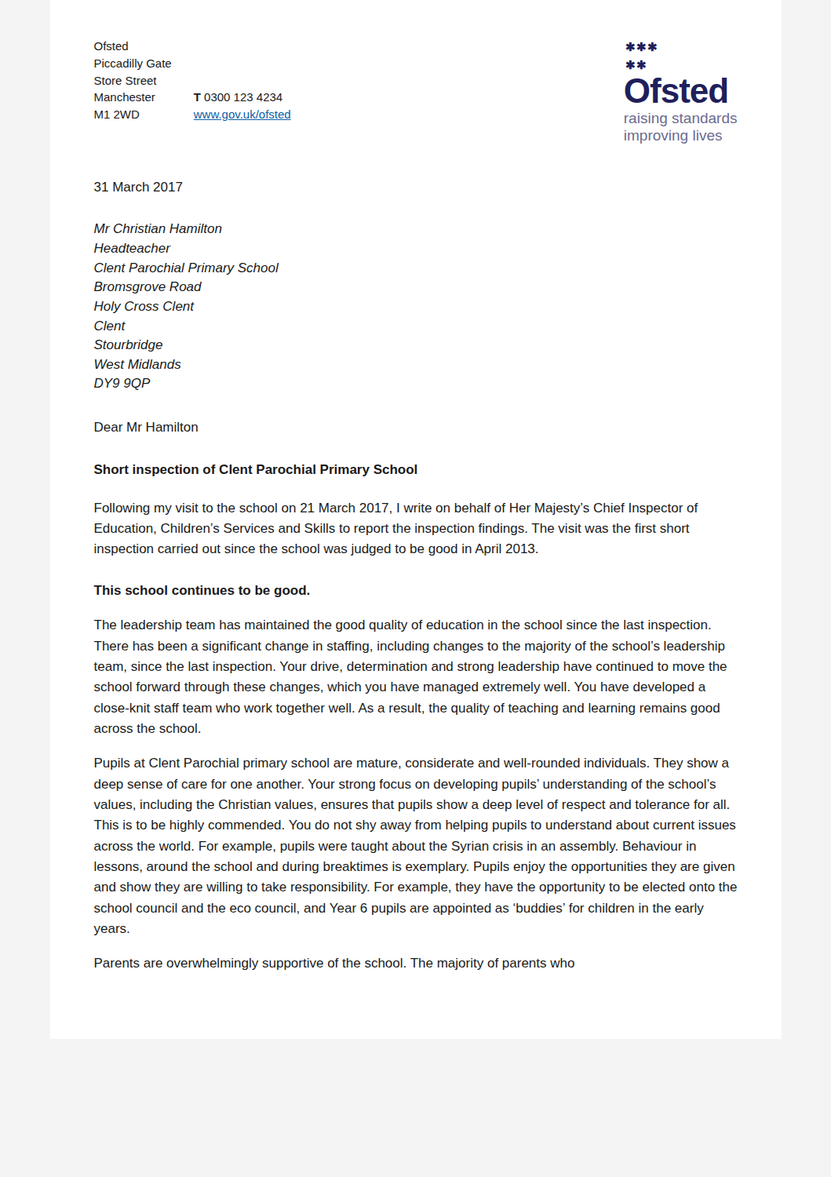| Ofsted | |
| Piccadilly Gate | |
| Store Street | |
| Manchester | T 0300 123 4234 |
| M1 2WD | www.gov.uk/ofsted |
✱✱✱
✱✱
Ofsted
raising standards
improving lives
31 March 2017
Mr Christian Hamilton
Headteacher
Clent Parochial Primary School
Bromsgrove Road
Holy Cross Clent
Clent
Stourbridge
West Midlands
DY9 9QP
Dear Mr Hamilton
Short inspection of Clent Parochial Primary School
Following my visit to the school on 21 March 2017, I write on behalf of Her Majesty’s Chief Inspector of Education, Children’s Services and Skills to report the inspection findings. The visit was the first short inspection carried out since the school was judged to be good in April 2013.
This school continues to be good.
The leadership team has maintained the good quality of education in the school since the last inspection. There has been a significant change in staffing, including changes to the majority of the school’s leadership team, since the last inspection. Your drive, determination and strong leadership have continued to move the school forward through these changes, which you have managed extremely well. You have developed a close-knit staff team who work together well. As a result, the quality of teaching and learning remains good across the school.
Pupils at Clent Parochial primary school are mature, considerate and well-rounded individuals. They show a deep sense of care for one another. Your strong focus on developing pupils’ understanding of the school’s values, including the Christian values, ensures that pupils show a deep level of respect and tolerance for all. This is to be highly commended. You do not shy away from helping pupils to understand about current issues across the world. For example, pupils were taught about the Syrian crisis in an assembly. Behaviour in lessons, around the school and during breaktimes is exemplary. Pupils enjoy the opportunities they are given and show they are willing to take responsibility. For example, they have the opportunity to be elected onto the school council and the eco council, and Year 6 pupils are appointed as ‘buddies’ for children in the early years.
Parents are overwhelmingly supportive of the school. The majority of parents who